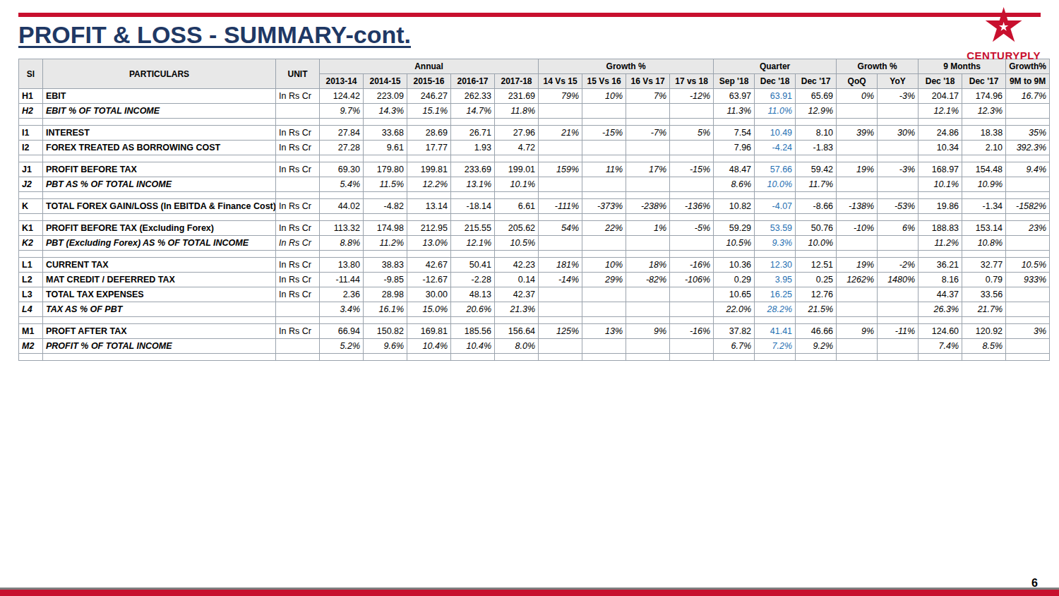CENTURYPLY
PROFIT & LOSS - SUMMARY-cont.
| Sl | PARTICULARS | UNIT | Annual | Growth % | Quarter | Growth % | 9 Months | Growth% |
| --- | --- | --- | --- | --- | --- | --- | --- | --- |
| 2013-14 | 2014-15 | 2015-16 | 2016-17 | 2017-18 | 14 Vs 15 | 15 Vs 16 | 16 Vs 17 | 17 vs 18 | Sep '18 | Dec '18 | Dec '17 | QoQ | YoY | Dec '18 | Dec '17 | 9M to 9M |
| H1 | EBIT | In Rs Cr | 124.42 | 223.09 | 246.27 | 262.33 | 231.69 | 79% | 10% | 7% | -12% | 63.97 | 63.91 | 65.69 | 0% | -3% | 204.17 | 174.96 | 16.7% |
| H2 | EBIT % OF TOTAL INCOME | | 9.7% | 14.3% | 15.1% | 14.7% | 11.8% | | | | | 11.3% | 11.0% | 12.9% | | | 12.1% | 12.3% | |
| I1 | INTEREST | In Rs Cr | 27.84 | 33.68 | 28.69 | 26.71 | 27.96 | 21% | -15% | -7% | 5% | 7.54 | 10.49 | 8.10 | 39% | 30% | 24.86 | 18.38 | 35% |
| I2 | FOREX TREATED AS BORROWING COST | In Rs Cr | 27.28 | 9.61 | 17.77 | 1.93 | 4.72 | | | | | 7.96 | -4.24 | -1.83 | | | 10.34 | 2.10 | 392.3% |
| J1 | PROFIT BEFORE TAX | In Rs Cr | 69.30 | 179.80 | 199.81 | 233.69 | 199.01 | 159% | 11% | 17% | -15% | 48.47 | 57.66 | 59.42 | 19% | -3% | 168.97 | 154.48 | 9.4% |
| J2 | PBT AS % OF TOTAL INCOME | | 5.4% | 11.5% | 12.2% | 13.1% | 10.1% | | | | | 8.6% | 10.0% | 11.7% | | | 10.1% | 10.9% | |
| K | TOTAL FOREX GAIN/LOSS (In EBITDA & Finance Cost) | In Rs Cr | 44.02 | -4.82 | 13.14 | -18.14 | 6.61 | -111% | -373% | -238% | -136% | 10.82 | -4.07 | -8.66 | -138% | -53% | 19.86 | -1.34 | -1582% |
| K1 | PROFIT BEFORE TAX (Excluding Forex) | In Rs Cr | 113.32 | 174.98 | 212.95 | 215.55 | 205.62 | 54% | 22% | 1% | -5% | 59.29 | 53.59 | 50.76 | -10% | 6% | 188.83 | 153.14 | 23% |
| K2 | PBT (Excluding Forex) AS % OF TOTAL INCOME | In Rs Cr | 8.8% | 11.2% | 13.0% | 12.1% | 10.5% | | | | | 10.5% | 9.3% | 10.0% | | | 11.2% | 10.8% | |
| L1 | CURRENT TAX | In Rs Cr | 13.80 | 38.83 | 42.67 | 50.41 | 42.23 | 181% | 10% | 18% | -16% | 10.36 | 12.30 | 12.51 | 19% | -2% | 36.21 | 32.77 | 10.5% |
| L2 | MAT CREDIT / DEFERRED TAX | In Rs Cr | -11.44 | -9.85 | -12.67 | -2.28 | 0.14 | -14% | 29% | -82% | -106% | 0.29 | 3.95 | 0.25 | 1262% | 1480% | 8.16 | 0.79 | 933% |
| L3 | TOTAL TAX EXPENSES | In Rs Cr | 2.36 | 28.98 | 30.00 | 48.13 | 42.37 | | | | | 10.65 | 16.25 | 12.76 | | | 44.37 | 33.56 | |
| L4 | TAX AS % OF PBT | | 3.4% | 16.1% | 15.0% | 20.6% | 21.3% | | | | | 22.0% | 28.2% | 21.5% | | | 26.3% | 21.7% | |
| M1 | PROFT AFTER TAX | In Rs Cr | 66.94 | 150.82 | 169.81 | 185.56 | 156.64 | 125% | 13% | 9% | -16% | 37.82 | 41.41 | 46.66 | 9% | -11% | 124.60 | 120.92 | 3% |
| M2 | PROFIT % OF TOTAL INCOME | | 5.2% | 9.6% | 10.4% | 10.4% | 8.0% | | | | | 6.7% | 7.2% | 9.2% | | | 7.4% | 8.5% | |
6